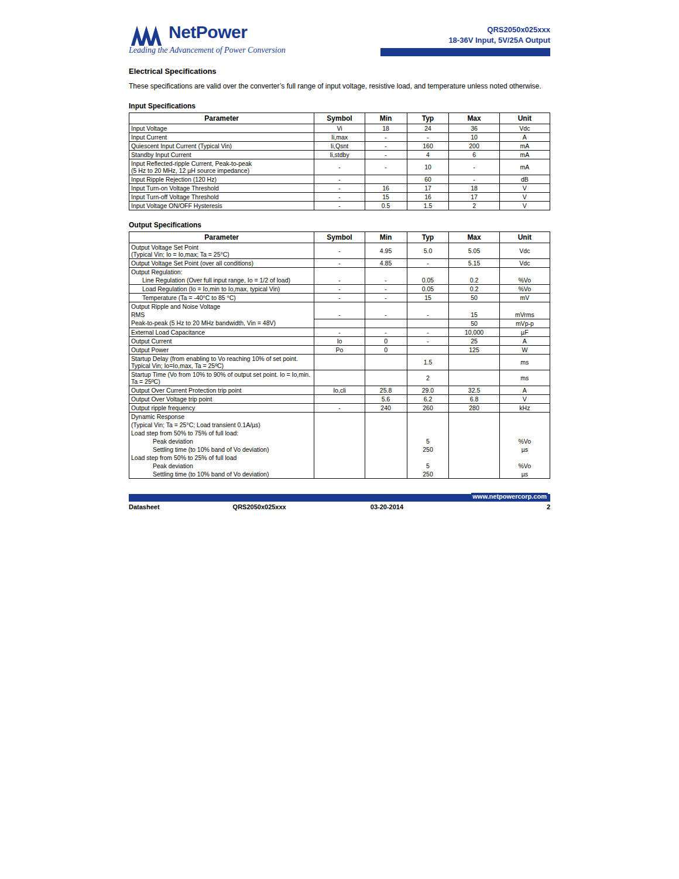Net Power
QRS2050x025xxx
18-36V Input, 5V/25A Output
Leading the Advancement of Power Conversion
Electrical Specifications
These specifications are valid over the converter’s full range of input voltage, resistive load, and temperature unless noted otherwise.
Input Specifications
| Parameter | Symbol | Min | Typ | Max | Unit |
| --- | --- | --- | --- | --- | --- |
| Input Voltage | Vi | 18 | 24 | 36 | Vdc |
| Input Current | Ii,max | - | - | 10 | A |
| Quiescent Input Current (Typical Vin) | Ii,Qsnt | - | 160 | 200 | mA |
| Standby Input Current | Ii,stdby | - | 4 | 6 | mA |
| Input Reflected-ripple Current, Peak-to-peak (5 Hz to 20 MHz, 12 µH source impedance) | - | - | 10 | - | mA |
| Input Ripple Rejection (120 Hz) | - | | 60 | - | dB |
| Input Turn-on Voltage Threshold | - | 16 | 17 | 18 | V |
| Input Turn-off Voltage Threshold | - | 15 | 16 | 17 | V |
| Input Voltage ON/OFF Hysteresis | - | 0.5 | 1.5 | 2 | V |
Output Specifications
| Parameter | Symbol | Min | Typ | Max | Unit |
| --- | --- | --- | --- | --- | --- |
| Output Voltage Set Point (Typical Vin; Io = Io,max; Ta = 25°C) | - | 4.95 | 5.0 | 5.05 | Vdc |
| Output Voltage Set Point (over all conditions) | - | 4.85 | - | 5.15 | Vdc |
| Output Regulation: | | | | | |
| Line Regulation (Over full input range, Io = 1/2 of load) | - | - | 0.05 | 0.2 | %Vo |
| Load Regulation (Io = Io,min to Io,max, typical Vin) | - | - | 0.05 | 0.2 | %Vo |
| Temperature (Ta = -40°C to 85 °C) | - | - | 15 | 50 | mV |
| Output Ripple and Noise Voltage | | | | | |
| RMS | - | - | - | 15 | mVrms |
| Peak-to-peak (5 Hz to 20 MHz bandwidth, Vin = 48V) | | | | 50 | mVp-p |
| External Load Capacitance | - | - | - | 10,000 | µF |
| Output Current | Io | 0 | - | 25 | A |
| Output Power | Po | 0 | | 125 | W |
| Startup Delay (from enabling to Vo reaching 10% of set point. Typical Vin; Io=Io,max, Ta = 25ºC) | | | 1.5 | | ms |
| Startup Time (Vo from 10% to 90% of output set point. Io = Io,min. Ta = 25ºC) | | | 2 | | ms |
| Output Over Current Protection trip point | Io,cli | 25.8 | 29.0 | 32.5 | A |
| Output Over Voltage trip point | | 5.6 | 6.2 | 6.8 | V |
| Output ripple frequency | - | 240 | 260 | 280 | kHz |
| Dynamic Response | | | | | |
| (Typical Vin; Ta = 25°C; Load transient 0.1A/µs) | | | | | |
| Load step from 50% to 75% of full load: | | | | | |
| Peak deviation | | | 5 | | %Vo |
| Settling time (to 10% band of Vo deviation) | | | 250 | | µs |
| Load step from 50% to 25% of full load | | | | | |
| Peak deviation | | | 5 | | %Vo |
| Settling time (to 10% band of Vo deviation) | | | 250 | | µs |
www.netpowercorp.com
Datasheet
QRS2050x025xxx
03-20-2014
2